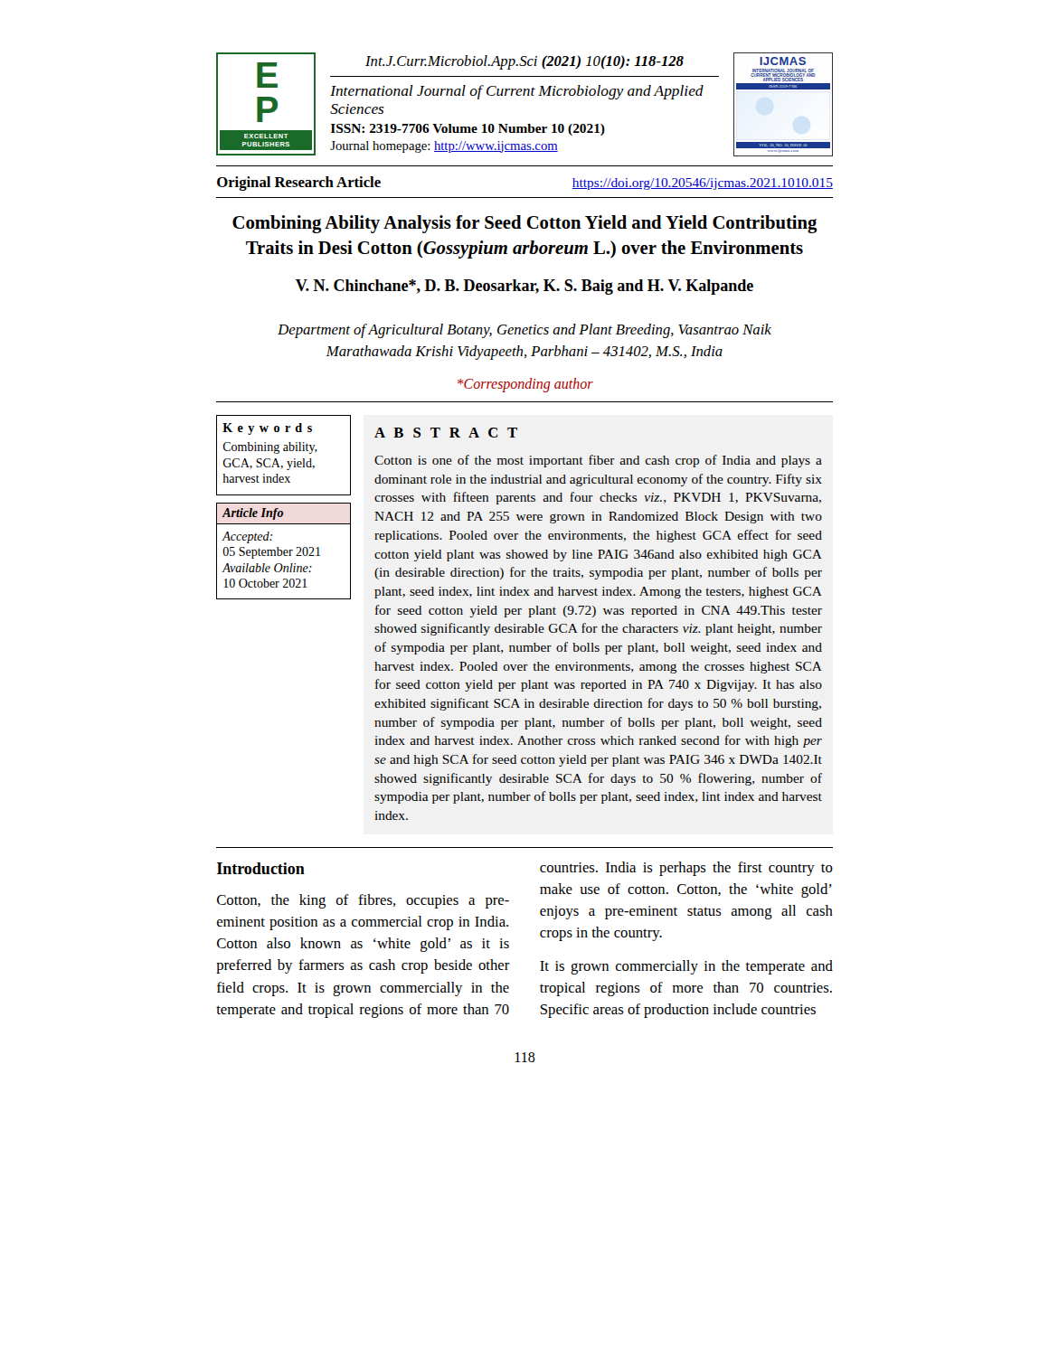E
P
EXCELLENT
PUBLISHERS
Int.J.Curr.Microbiol.App.Sci (2021) 10(10): 118-128
International Journal of Current Microbiology and Applied Sciences
ISSN: 2319-7706 Volume 10 Number 10 (2021)
Journal homepage: http://www.ijcmas.com
IJCMAS
INTERNATIONAL JOURNAL OF
CURRENT MICROBIOLOGY AND
APPLIED SCIENCES
ISSN 2319-7706
VOL. 10, NO. 10, ISSUE 10
www.ijcmas.com
Original Research Article
https://doi.org/10.20546/ijcmas.2021.1010.015
Combining Ability Analysis for Seed Cotton Yield and Yield Contributing Traits in Desi Cotton (Gossypium arboreum L.) over the Environments
V. N. Chinchane*, D. B. Deosarkar, K. S. Baig and H. V. Kalpande
Department of Agricultural Botany, Genetics and Plant Breeding, Vasantrao Naik
Marathawada Krishi Vidyapeeth, Parbhani – 431402, M.S., India
*Corresponding author
K e y w o r d s
Combining ability, GCA, SCA, yield, harvest index
Article Info
Accepted:
05 September 2021
Available Online:
10 October 2021
A B S T R A C T
Cotton is one of the most important fiber and cash crop of India and plays a dominant role in the industrial and agricultural economy of the country. Fifty six crosses with fifteen parents and four checks viz., PKVDH 1, PKVSuvarna, NACH 12 and PA 255 were grown in Randomized Block Design with two replications. Pooled over the environments, the highest GCA effect for seed cotton yield plant was showed by line PAIG 346and also exhibited high GCA (in desirable direction) for the traits, sympodia per plant, number of bolls per plant, seed index, lint index and harvest index. Among the testers, highest GCA for seed cotton yield per plant (9.72) was reported in CNA 449.This tester showed significantly desirable GCA for the characters viz. plant height, number of sympodia per plant, number of bolls per plant, boll weight, seed index and harvest index. Pooled over the environments, among the crosses highest SCA for seed cotton yield per plant was reported in PA 740 x Digvijay. It has also exhibited significant SCA in desirable direction for days to 50 % boll bursting, number of sympodia per plant, number of bolls per plant, boll weight, seed index and harvest index. Another cross which ranked second for with high per se and high SCA for seed cotton yield per plant was PAIG 346 x DWDa 1402.It showed significantly desirable SCA for days to 50 % flowering, number of sympodia per plant, number of bolls per plant, seed index, lint index and harvest index.
Introduction
Cotton, the king of fibres, occupies a pre-eminent position as a commercial crop in India. Cotton also known as ‘white gold’ as it is preferred by farmers as cash crop beside other field crops. It is grown commercially in the temperate and tropical regions of more than 70 countries. India is perhaps the first country to make use of cotton. Cotton, the ‘white gold’ enjoys a pre-eminent status among all cash crops in the country.
It is grown commercially in the temperate and tropical regions of more than 70 countries. Specific areas of production include countries
118